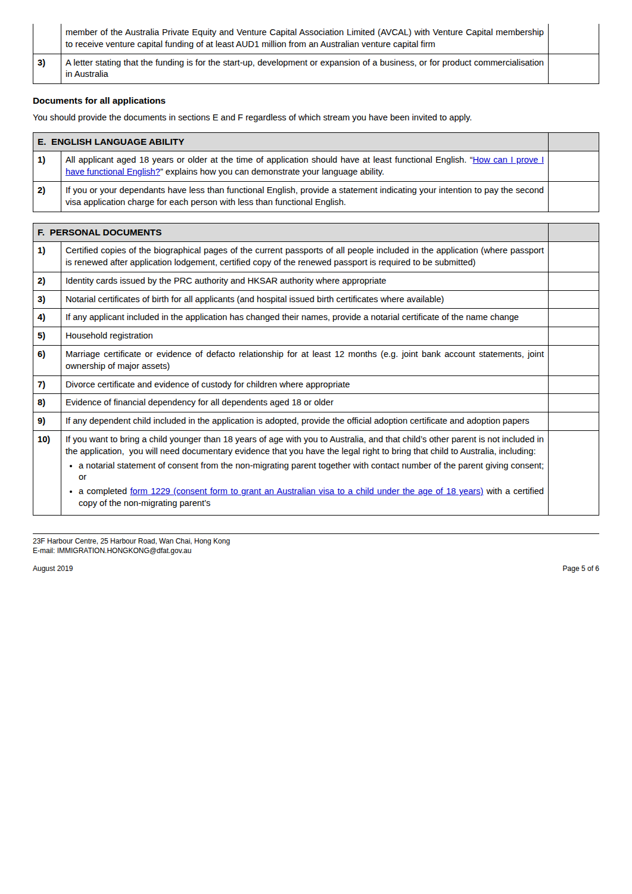| | member of the Australia Private Equity and Venture Capital Association Limited (AVCAL) with Venture Capital membership to receive venture capital funding of at least AUD1 million from an Australian venture capital firm | |
| 3) | A letter stating that the funding is for the start-up, development or expansion of a business, or for product commercialisation in Australia | |
Documents for all applications
You should provide the documents in sections E and F regardless of which stream you have been invited to apply.
| E. ENGLISH LANGUAGE ABILITY | |
| 1) | All applicant aged 18 years or older at the time of application should have at least functional English. “ How can I prove I have functional English? ” explains how you can demonstrate your language ability. | |
| 2) | If you or your dependants have less than functional English, provide a statement indicating your intention to pay the second visa application charge for each person with less than functional English. | |
| F. PERSONAL DOCUMENTS | |
| 1) | Certified copies of the biographical pages of the current passports of all people included in the application (where passport is renewed after application lodgement, certified copy of the renewed passport is required to be submitted) | |
| 2) | Identity cards issued by the PRC authority and HKSAR authority where appropriate | |
| 3) | Notarial certificates of birth for all applicants (and hospital issued birth certificates where available) | |
| 4) | If any applicant included in the application has changed their names, provide a notarial certificate of the name change | |
| 5) | Household registration | |
| 6) | Marriage certificate or evidence of defacto relationship for at least 12 months (e.g. joint bank account statements, joint ownership of major assets) | |
| 7) | Divorce certificate and evidence of custody for children where appropriate | |
| 8) | Evidence of financial dependency for all dependents aged 18 or older | |
| 9) | If any dependent child included in the application is adopted, provide the official adoption certificate and adoption papers | |
| 10) | If you want to bring a child younger than 18 years of age with you to Australia, and that child’s other parent is not included in the application, you will need documentary evidence that you have the legal right to bring that child to Australia, including: a notarial statement of consent from the non-migrating parent together with contact number of the parent giving consent; or a completed form 1229 (consent form to grant an Australian visa to a child under the age of 18 years) with a certified copy of the non-migrating parent’s | |
23F Harbour Centre, 25 Harbour Road, Wan Chai, Hong Kong
E-mail: IMMIGRATION.HONGKONG@dfat.gov.au
August 2019 Page 5 of 6